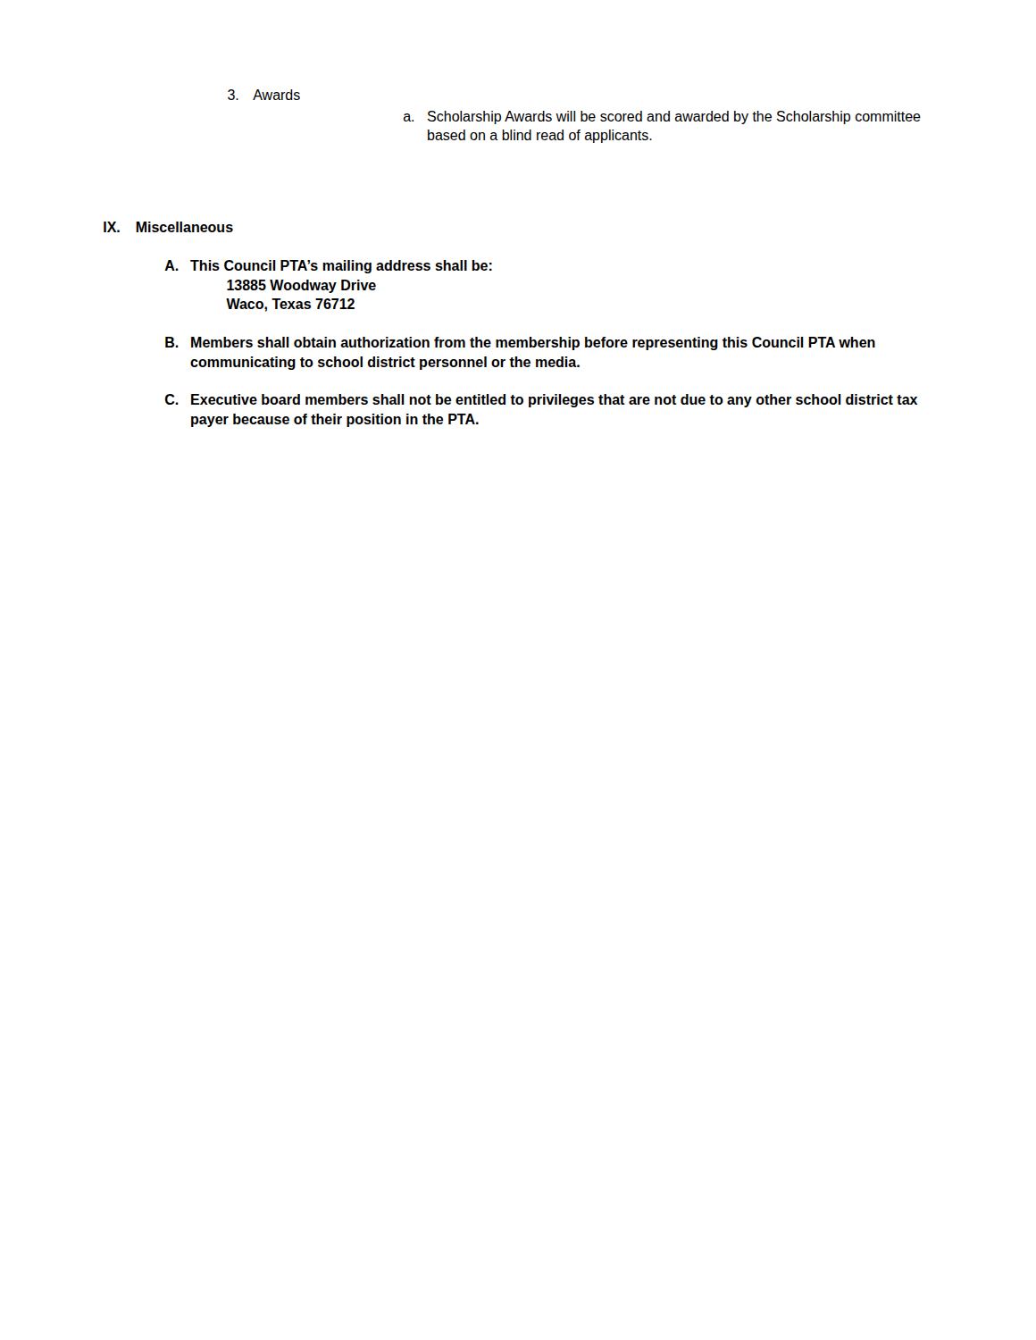3. Awards
a. Scholarship Awards will be scored and awarded by the Scholarship committee based on a blind read of applicants.
IX. Miscellaneous
A. This Council PTA’s mailing address shall be:
13885 Woodway Drive
Waco, Texas 76712
B. Members shall obtain authorization from the membership before representing this Council PTA when communicating to school district personnel or the media.
C. Executive board members shall not be entitled to privileges that are not due to any other school district tax payer because of their position in the PTA.